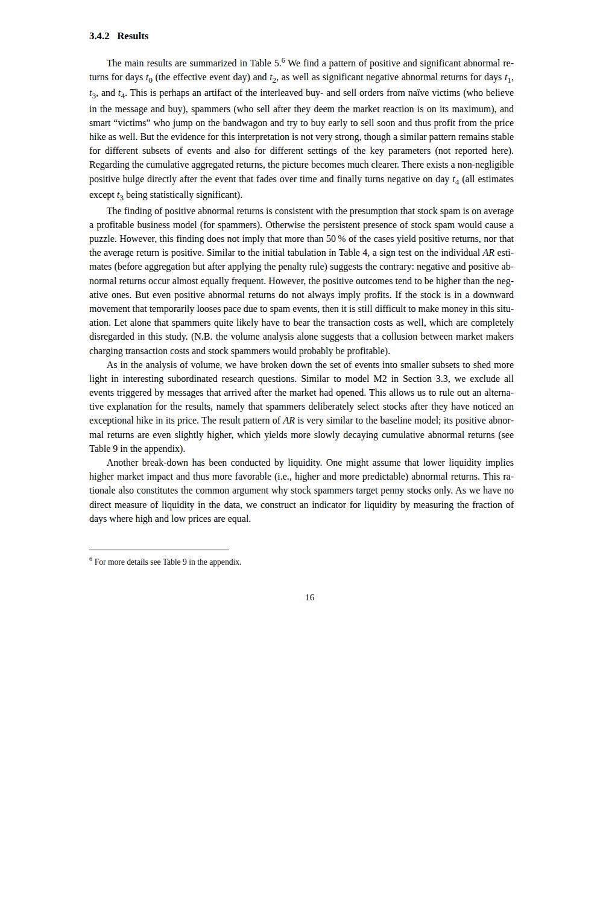3.4.2 Results
The main results are summarized in Table 5.6 We find a pattern of positive and significant abnormal returns for days t0 (the effective event day) and t2, as well as significant negative abnormal returns for days t1, t3, and t4. This is perhaps an artifact of the interleaved buy- and sell orders from naïve victims (who believe in the message and buy), spammers (who sell after they deem the market reaction is on its maximum), and smart “victims” who jump on the bandwagon and try to buy early to sell soon and thus profit from the price hike as well. But the evidence for this interpretation is not very strong, though a similar pattern remains stable for different subsets of events and also for different settings of the key parameters (not reported here). Regarding the cumulative aggregated returns, the picture becomes much clearer. There exists a non-negligible positive bulge directly after the event that fades over time and finally turns negative on day t4 (all estimates except t3 being statistically significant).
The finding of positive abnormal returns is consistent with the presumption that stock spam is on average a profitable business model (for spammers). Otherwise the persistent presence of stock spam would cause a puzzle. However, this finding does not imply that more than 50 % of the cases yield positive returns, nor that the average return is positive. Similar to the initial tabulation in Table 4, a sign test on the individual AR estimates (before aggregation but after applying the penalty rule) suggests the contrary: negative and positive abnormal returns occur almost equally frequent. However, the positive outcomes tend to be higher than the negative ones. But even positive abnormal returns do not always imply profits. If the stock is in a downward movement that temporarily looses pace due to spam events, then it is still difficult to make money in this situation. Let alone that spammers quite likely have to bear the transaction costs as well, which are completely disregarded in this study. (N.B. the volume analysis alone suggests that a collusion between market makers charging transaction costs and stock spammers would probably be profitable).
As in the analysis of volume, we have broken down the set of events into smaller subsets to shed more light in interesting subordinated research questions. Similar to model M2 in Section 3.3, we exclude all events triggered by messages that arrived after the market had opened. This allows us to rule out an alternative explanation for the results, namely that spammers deliberately select stocks after they have noticed an exceptional hike in its price. The result pattern of AR is very similar to the baseline model; its positive abnormal returns are even slightly higher, which yields more slowly decaying cumulative abnormal returns (see Table 9 in the appendix).
Another break-down has been conducted by liquidity. One might assume that lower liquidity implies higher market impact and thus more favorable (i.e., higher and more predictable) abnormal returns. This rationale also constitutes the common argument why stock spammers target penny stocks only. As we have no direct measure of liquidity in the data, we construct an indicator for liquidity by measuring the fraction of days where high and low prices are equal.
6For more details see Table 9 in the appendix.
16